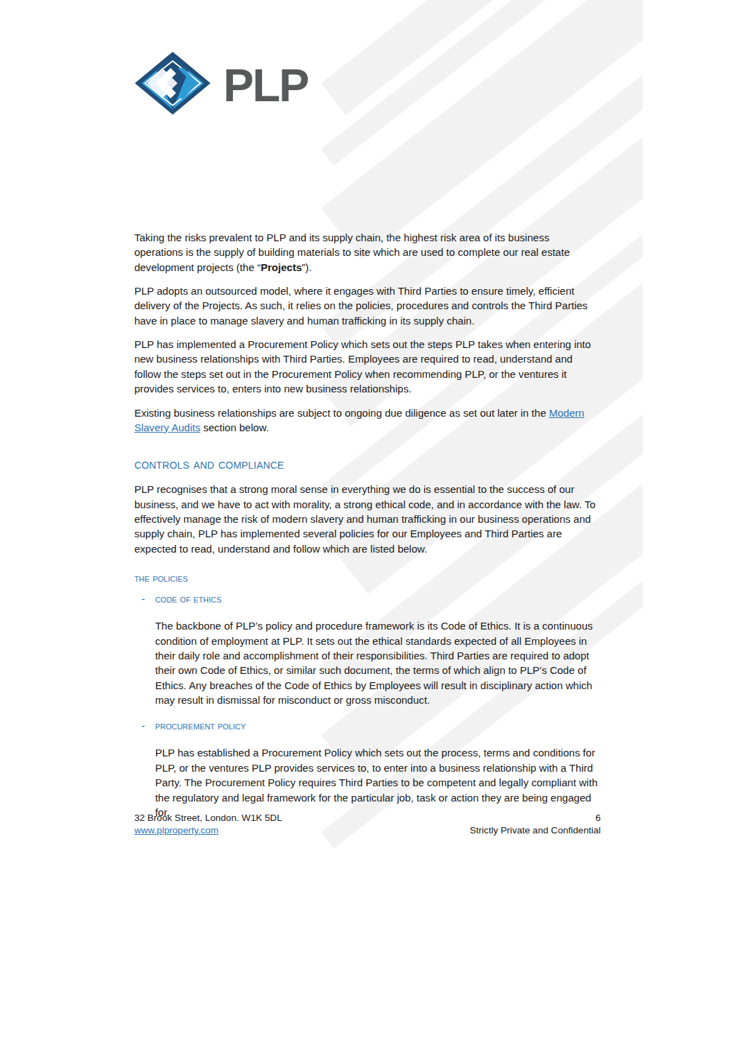PLP
Taking the risks prevalent to PLP and its supply chain, the highest risk area of its business operations is the supply of building materials to site which are used to complete our real estate development projects (the “Projects”).
PLP adopts an outsourced model, where it engages with Third Parties to ensure timely, efficient delivery of the Projects. As such, it relies on the policies, procedures and controls the Third Parties have in place to manage slavery and human trafficking in its supply chain.
PLP has implemented a Procurement Policy which sets out the steps PLP takes when entering into new business relationships with Third Parties. Employees are required to read, understand and follow the steps set out in the Procurement Policy when recommending PLP, or the ventures it provides services to, enters into new business relationships.
Existing business relationships are subject to ongoing due diligence as set out later in the Modern Slavery Audits section below.
Controls and Compliance
PLP recognises that a strong moral sense in everything we do is essential to the success of our business, and we have to act with morality, a strong ethical code, and in accordance with the law. To effectively manage the risk of modern slavery and human trafficking in our business operations and supply chain, PLP has implemented several policies for our Employees and Third Parties are expected to read, understand and follow which are listed below.
The Policies
Code of Ethics
The backbone of PLP’s policy and procedure framework is its Code of Ethics. It is a continuous condition of employment at PLP. It sets out the ethical standards expected of all Employees in their daily role and accomplishment of their responsibilities. Third Parties are required to adopt their own Code of Ethics, or similar such document, the terms of which align to PLP’s Code of Ethics. Any breaches of the Code of Ethics by Employees will result in disciplinary action which may result in dismissal for misconduct or gross misconduct.
Procurement Policy
PLP has established a Procurement Policy which sets out the process, terms and conditions for PLP, or the ventures PLP provides services to, to enter into a business relationship with a Third Party. The Procurement Policy requires Third Parties to be competent and legally compliant with the regulatory and legal framework for the particular job, task or action they are being engaged for.
32 Brook Street, London. W1K 5DL
6
www.plproperty.com
Strictly Private and Confidential